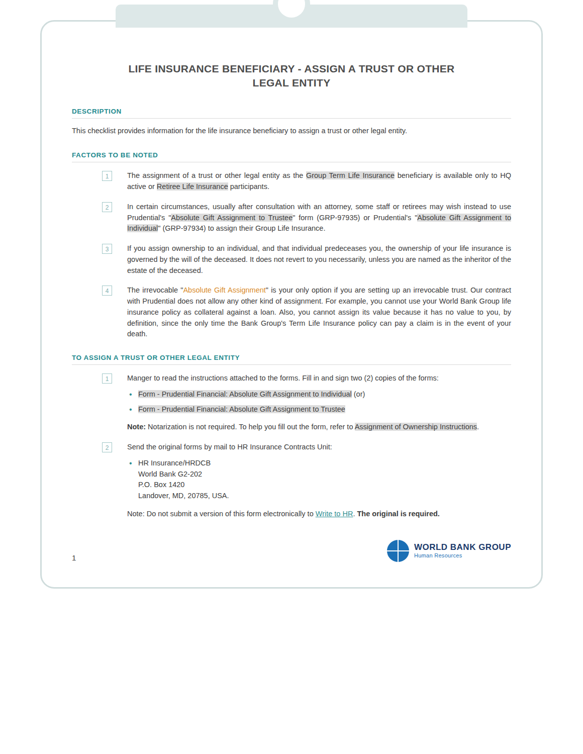LIFE INSURANCE BENEFICIARY - ASSIGN A TRUST OR OTHER
LEGAL ENTITY
Description
This checklist provides information for the life insurance beneficiary to assign a trust or other legal entity.
Factors to be noted
1 The assignment of a trust or other legal entity as the Group Term Life Insurance beneficiary is available only to HQ active or Retiree Life Insurance participants.
2 In certain circumstances, usually after consultation with an attorney, some staff or retirees may wish instead to use Prudential's "Absolute Gift Assignment to Trustee" form (GRP-97935) or Prudential's "Absolute Gift Assignment to Individual" (GRP-97934) to assign their Group Life Insurance.
3 If you assign ownership to an individual, and that individual predeceases you, the ownership of your life insurance is governed by the will of the deceased. It does not revert to you necessarily, unless you are named as the inheritor of the estate of the deceased.
4 The irrevocable "Absolute Gift Assignment" is your only option if you are setting up an irrevocable trust. Our contract with Prudential does not allow any other kind of assignment. For example, you cannot use your World Bank Group life insurance policy as collateral against a loan. Also, you cannot assign its value because it has no value to you, by definition, since the only time the Bank Group's Term Life Insurance policy can pay a claim is in the event of your death.
To assign a trust or other legal entity
1 Manger to read the instructions attached to the forms. Fill in and sign two (2) copies of the forms:
Form - Prudential Financial: Absolute Gift Assignment to Individual (or)
Form - Prudential Financial: Absolute Gift Assignment to Trustee
Note: Notarization is not required. To help you fill out the form, refer to Assignment of Ownership Instructions.
2 Send the original forms by mail to HR Insurance Contracts Unit:
HR Insurance/HRDCB
World Bank G2-202
P.O. Box 1420
Landover, MD, 20785, USA.
Note: Do not submit a version of this form electronically to Write to HR. The original is required.
1
WORLD BANK GROUP
Human Resources